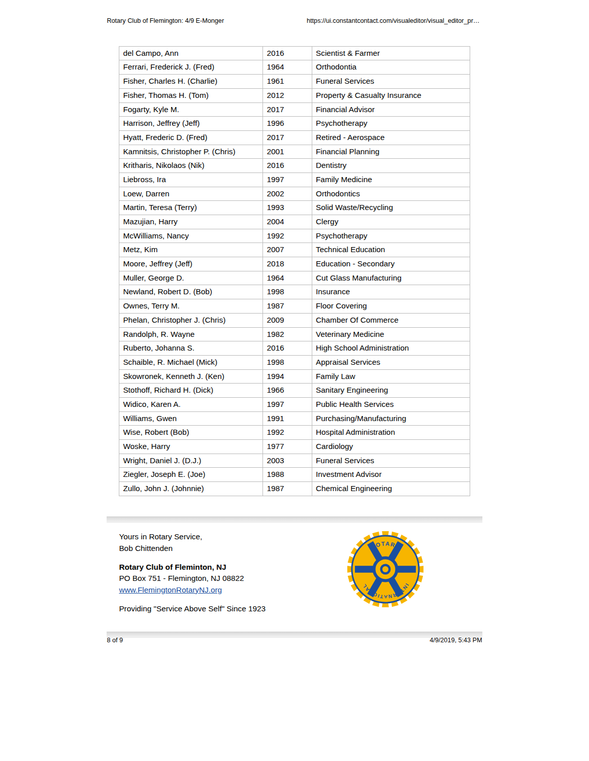Rotary Club of Flemington: 4/9 E-Monger
https://ui.constantcontact.com/visualeditor/visual_editor_preview.jsp?age...
| del Campo, Ann | 2016 | Scientist & Farmer |
| Ferrari, Frederick J. (Fred) | 1964 | Orthodontia |
| Fisher, Charles H. (Charlie) | 1961 | Funeral Services |
| Fisher, Thomas H. (Tom) | 2012 | Property & Casualty Insurance |
| Fogarty, Kyle M. | 2017 | Financial Advisor |
| Harrison, Jeffrey (Jeff) | 1996 | Psychotherapy |
| Hyatt, Frederic D. (Fred) | 2017 | Retired - Aerospace |
| Kamnitsis, Christopher P. (Chris) | 2001 | Financial Planning |
| Kritharis, Nikolaos (Nik) | 2016 | Dentistry |
| Liebross, Ira | 1997 | Family Medicine |
| Loew, Darren | 2002 | Orthodontics |
| Martin, Teresa (Terry) | 1993 | Solid Waste/Recycling |
| Mazujian, Harry | 2004 | Clergy |
| McWilliams, Nancy | 1992 | Psychotherapy |
| Metz, Kim | 2007 | Technical Education |
| Moore, Jeffrey (Jeff) | 2018 | Education - Secondary |
| Muller, George D. | 1964 | Cut Glass Manufacturing |
| Newland, Robert D. (Bob) | 1998 | Insurance |
| Ownes, Terry M. | 1987 | Floor Covering |
| Phelan, Christopher J. (Chris) | 2009 | Chamber Of Commerce |
| Randolph, R. Wayne | 1982 | Veterinary Medicine |
| Ruberto, Johanna S. | 2016 | High School Administration |
| Schaible, R. Michael (Mick) | 1998 | Appraisal Services |
| Skowronek, Kenneth J. (Ken) | 1994 | Family Law |
| Stothoff, Richard H. (Dick) | 1966 | Sanitary Engineering |
| Widico, Karen A. | 1997 | Public Health Services |
| Williams, Gwen | 1991 | Purchasing/Manufacturing |
| Wise, Robert (Bob) | 1992 | Hospital Administration |
| Woske, Harry | 1977 | Cardiology |
| Wright, Daniel J. (D.J.) | 2003 | Funeral Services |
| Ziegler, Joseph E. (Joe) | 1988 | Investment Advisor |
| Zullo, John J. (Johnnie) | 1987 | Chemical Engineering |
Yours in Rotary Service,
Bob Chittenden
Rotary Club of Fleminton, NJ
PO Box 751 - Flemington, NJ 08822
www.FlemingtonRotaryNJ.org
Providing "Service Above Self" Since 1923
ROTARY INTERNATIONAL
8 of 9
4/9/2019, 5:43 PM